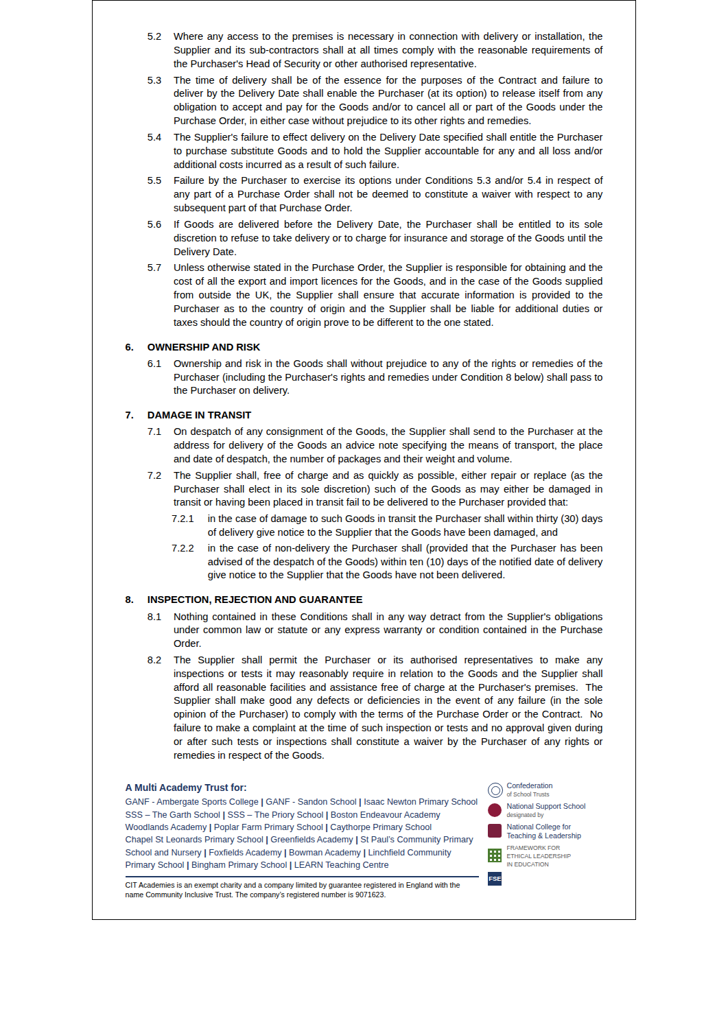5.2
Where any access to the premises is necessary in connection with delivery or installation, the Supplier and its sub-contractors shall at all times comply with the reasonable requirements of the Purchaser's Head of Security or other authorised representative.
5.3
The time of delivery shall be of the essence for the purposes of the Contract and failure to deliver by the Delivery Date shall enable the Purchaser (at its option) to release itself from any obligation to accept and pay for the Goods and/or to cancel all or part of the Goods under the Purchase Order, in either case without prejudice to its other rights and remedies.
5.4
The Supplier's failure to effect delivery on the Delivery Date specified shall entitle the Purchaser to purchase substitute Goods and to hold the Supplier accountable for any and all loss and/or additional costs incurred as a result of such failure.
5.5
Failure by the Purchaser to exercise its options under Conditions 5.3 and/or 5.4 in respect of any part of a Purchase Order shall not be deemed to constitute a waiver with respect to any subsequent part of that Purchase Order.
5.6
If Goods are delivered before the Delivery Date, the Purchaser shall be entitled to its sole discretion to refuse to take delivery or to charge for insurance and storage of the Goods until the Delivery Date.
5.7
Unless otherwise stated in the Purchase Order, the Supplier is responsible for obtaining and the cost of all the export and import licences for the Goods, and in the case of the Goods supplied from outside the UK, the Supplier shall ensure that accurate information is provided to the Purchaser as to the country of origin and the Supplier shall be liable for additional duties or taxes should the country of origin prove to be different to the one stated.
6. OWNERSHIP AND RISK
6.1
Ownership and risk in the Goods shall without prejudice to any of the rights or remedies of the Purchaser (including the Purchaser's rights and remedies under Condition 8 below) shall pass to the Purchaser on delivery.
7. DAMAGE IN TRANSIT
7.1
On despatch of any consignment of the Goods, the Supplier shall send to the Purchaser at the address for delivery of the Goods an advice note specifying the means of transport, the place and date of despatch, the number of packages and their weight and volume.
7.2
The Supplier shall, free of charge and as quickly as possible, either repair or replace (as the Purchaser shall elect in its sole discretion) such of the Goods as may either be damaged in transit or having been placed in transit fail to be delivered to the Purchaser provided that:
7.2.1
in the case of damage to such Goods in transit the Purchaser shall within thirty (30) days of delivery give notice to the Supplier that the Goods have been damaged, and
7.2.2
in the case of non-delivery the Purchaser shall (provided that the Purchaser has been advised of the despatch of the Goods) within ten (10) days of the notified date of delivery give notice to the Supplier that the Goods have not been delivered.
8. INSPECTION, REJECTION AND GUARANTEE
8.1
Nothing contained in these Conditions shall in any way detract from the Supplier's obligations under common law or statute or any express warranty or condition contained in the Purchase Order.
8.2
The Supplier shall permit the Purchaser or its authorised representatives to make any inspections or tests it may reasonably require in relation to the Goods and the Supplier shall afford all reasonable facilities and assistance free of charge at the Purchaser's premises. The Supplier shall make good any defects or deficiencies in the event of any failure (in the sole opinion of the Purchaser) to comply with the terms of the Purchase Order or the Contract. No failure to make a complaint at the time of such inspection or tests and no approval given during or after such tests or inspections shall constitute a waiver by the Purchaser of any rights or remedies in respect of the Goods.
Confederation
of School Trusts
National Support School
designated by
National College for
Teaching & Leadership
FRAMEWORK FOR
ETHICAL LEADERSHIP
IN EDUCATION
FSE
A Multi Academy Trust for:
GANF - Ambergate Sports College | GANF - Sandon School | Isaac Newton Primary School
SSS – The Garth School | SSS – The Priory School | Boston Endeavour Academy Woodlands Academy | Poplar Farm Primary School | Caythorpe Primary School
Chapel St Leonards Primary School | Greenfields Academy | St Paul’s Community Primary School and Nursery | Foxfields Academy | Bowman Academy | Linchfield Community Primary School | Bingham Primary School | LEARN Teaching Centre
CIT Academies is an exempt charity and a company limited by guarantee registered in England with the name Community Inclusive Trust. The company’s registered number is 9071623.